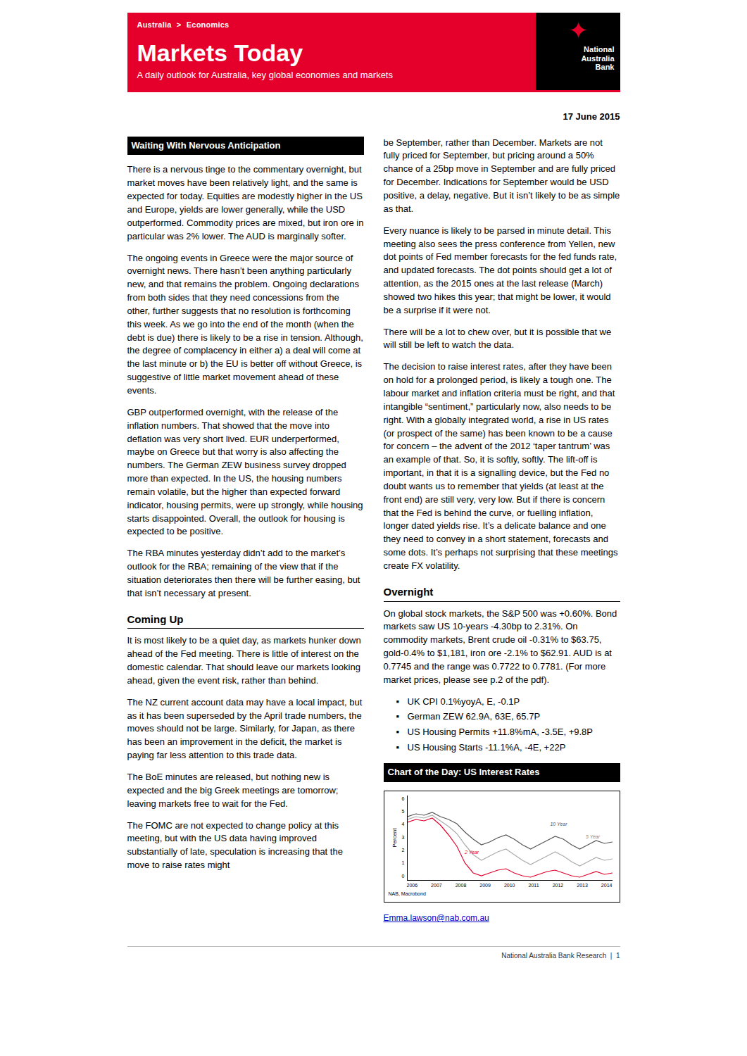Australia > Economics
Markets Today
A daily outlook for Australia, key global economies and markets
✦
National
Australia
Bank
17 June 2015
Waiting With Nervous Anticipation
There is a nervous tinge to the commentary overnight, but market moves have been relatively light, and the same is expected for today. Equities are modestly higher in the US and Europe, yields are lower generally, while the USD outperformed. Commodity prices are mixed, but iron ore in particular was 2% lower. The AUD is marginally softer.
The ongoing events in Greece were the major source of overnight news. There hasn’t been anything particularly new, and that remains the problem. Ongoing declarations from both sides that they need concessions from the other, further suggests that no resolution is forthcoming this week. As we go into the end of the month (when the debt is due) there is likely to be a rise in tension. Although, the degree of complacency in either a) a deal will come at the last minute or b) the EU is better off without Greece, is suggestive of little market movement ahead of these events.
GBP outperformed overnight, with the release of the inflation numbers. That showed that the move into deflation was very short lived. EUR underperformed, maybe on Greece but that worry is also affecting the numbers. The German ZEW business survey dropped more than expected. In the US, the housing numbers remain volatile, but the higher than expected forward indicator, housing permits, were up strongly, while housing starts disappointed. Overall, the outlook for housing is expected to be positive.
The RBA minutes yesterday didn’t add to the market’s outlook for the RBA; remaining of the view that if the situation deteriorates then there will be further easing, but that isn’t necessary at present.
Coming Up
It is most likely to be a quiet day, as markets hunker down ahead of the Fed meeting. There is little of interest on the domestic calendar. That should leave our markets looking ahead, given the event risk, rather than behind.
The NZ current account data may have a local impact, but as it has been superseded by the April trade numbers, the moves should not be large. Similarly, for Japan, as there has been an improvement in the deficit, the market is paying far less attention to this trade data.
The BoE minutes are released, but nothing new is expected and the big Greek meetings are tomorrow; leaving markets free to wait for the Fed.
The FOMC are not expected to change policy at this meeting, but with the US data having improved substantially of late, speculation is increasing that the move to raise rates might
be September, rather than December. Markets are not fully priced for September, but pricing around a 50% chance of a 25bp move in September and are fully priced for December. Indications for September would be USD positive, a delay, negative. But it isn’t likely to be as simple as that.
Every nuance is likely to be parsed in minute detail. This meeting also sees the press conference from Yellen, new dot points of Fed member forecasts for the fed funds rate, and updated forecasts. The dot points should get a lot of attention, as the 2015 ones at the last release (March) showed two hikes this year; that might be lower, it would be a surprise if it were not.
There will be a lot to chew over, but it is possible that we will still be left to watch the data.
The decision to raise interest rates, after they have been on hold for a prolonged period, is likely a tough one. The labour market and inflation criteria must be right, and that intangible “sentiment,” particularly now, also needs to be right. With a globally integrated world, a rise in US rates (or prospect of the same) has been known to be a cause for concern – the advent of the 2012 ‘taper tantrum’ was an example of that. So, it is softly, softly. The lift-off is important, in that it is a signalling device, but the Fed no doubt wants us to remember that yields (at least at the front end) are still very, very low. But if there is concern that the Fed is behind the curve, or fuelling inflation, longer dated yields rise. It’s a delicate balance and one they need to convey in a short statement, forecasts and some dots. It’s perhaps not surprising that these meetings create FX volatility.
Overnight
On global stock markets, the S&P 500 was +0.60%. Bond markets saw US 10-years -4.30bp to 2.31%. On commodity markets, Brent crude oil -0.31% to $63.75, gold-0.4% to $1,181, iron ore -2.1% to $62.91. AUD is at 0.7745 and the range was 0.7722 to 0.7781. (For more market prices, please see p.2 of the pdf).
UK CPI 0.1%yoyA, E, -0.1P
German ZEW 62.9A, 63E, 65.7P
US Housing Permits +11.8%mA, -3.5E, +9.8P
US Housing Starts -11.1%A, -4E, +22P
Chart of the Day: US Interest Rates
Percent
6543210
2 Year 5 Year 10 Year
200620072008200920102011201220132014
NAB, Macrobond
Emma.lawson@nab.com.au
National Australia Bank Research | 1